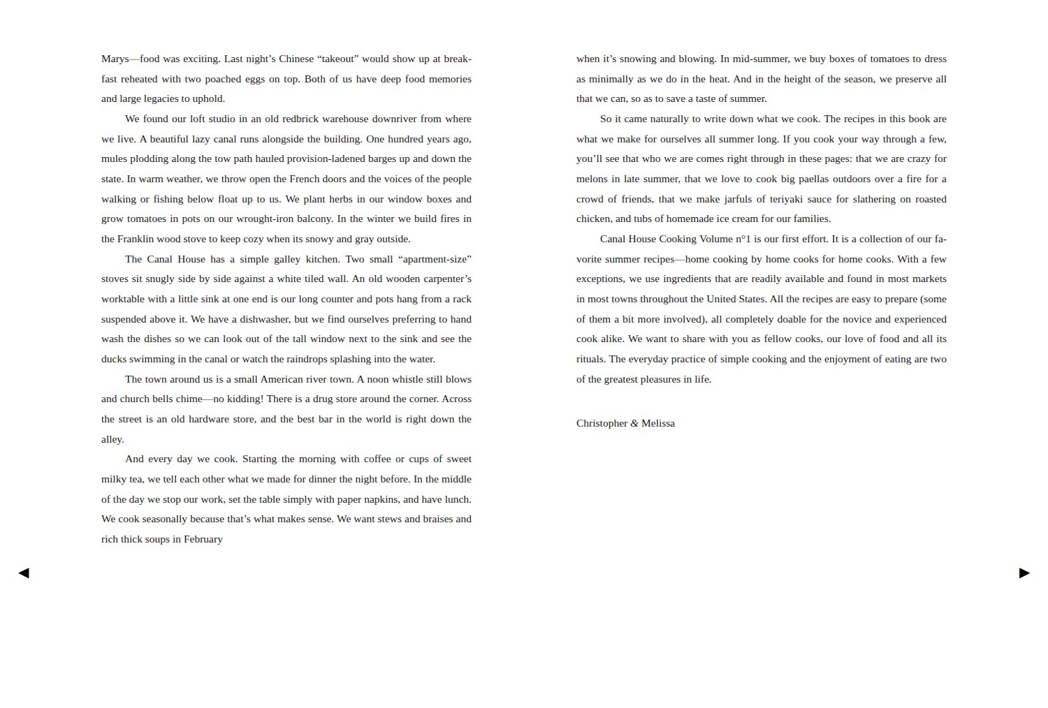Marys—food was exciting. Last night’s Chinese “takeout” would show up at breakfast reheated with two poached eggs on top. Both of us have deep food memories and large legacies to uphold.
We found our loft studio in an old redbrick warehouse downriver from where we live. A beautiful lazy canal runs alongside the building. One hundred years ago, mules plodding along the tow path hauled provision-ladened barges up and down the state. In warm weather, we throw open the French doors and the voices of the people walking or fishing below float up to us. We plant herbs in our window boxes and grow tomatoes in pots on our wrought-iron balcony. In the winter we build fires in the Franklin wood stove to keep cozy when its snowy and gray outside.
The Canal House has a simple galley kitchen. Two small “apartment-size” stoves sit snugly side by side against a white tiled wall. An old wooden carpenter’s worktable with a little sink at one end is our long counter and pots hang from a rack suspended above it. We have a dishwasher, but we find ourselves preferring to hand wash the dishes so we can look out of the tall window next to the sink and see the ducks swimming in the canal or watch the raindrops splashing into the water.
The town around us is a small American river town. A noon whistle still blows and church bells chime—no kidding! There is a drug store around the corner. Across the street is an old hardware store, and the best bar in the world is right down the alley.
And every day we cook. Starting the morning with coffee or cups of sweet milky tea, we tell each other what we made for dinner the night before. In the middle of the day we stop our work, set the table simply with paper napkins, and have lunch. We cook seasonally because that’s what makes sense. We want stews and braises and rich thick soups in February
when it’s snowing and blowing. In mid-summer, we buy boxes of tomatoes to dress as minimally as we do in the heat. And in the height of the season, we preserve all that we can, so as to save a taste of summer.
So it came naturally to write down what we cook. The recipes in this book are what we make for ourselves all summer long. If you cook your way through a few, you’ll see that who we are comes right through in these pages: that we are crazy for melons in late summer, that we love to cook big paellas outdoors over a fire for a crowd of friends, that we make jarfuls of teriyaki sauce for slathering on roasted chicken, and tubs of homemade ice cream for our families.
Canal House Cooking Volume n°1 is our first effort. It is a collection of our favorite summer recipes—home cooking by home cooks for home cooks. With a few exceptions, we use ingredients that are readily available and found in most markets in most towns throughout the United States. All the recipes are easy to prepare (some of them a bit more involved), all completely doable for the novice and experienced cook alike. We want to share with you as fellow cooks, our love of food and all its rituals. The everyday practice of simple cooking and the enjoyment of eating are two of the greatest pleasures in life.
Christopher & Melissa
◀
▶